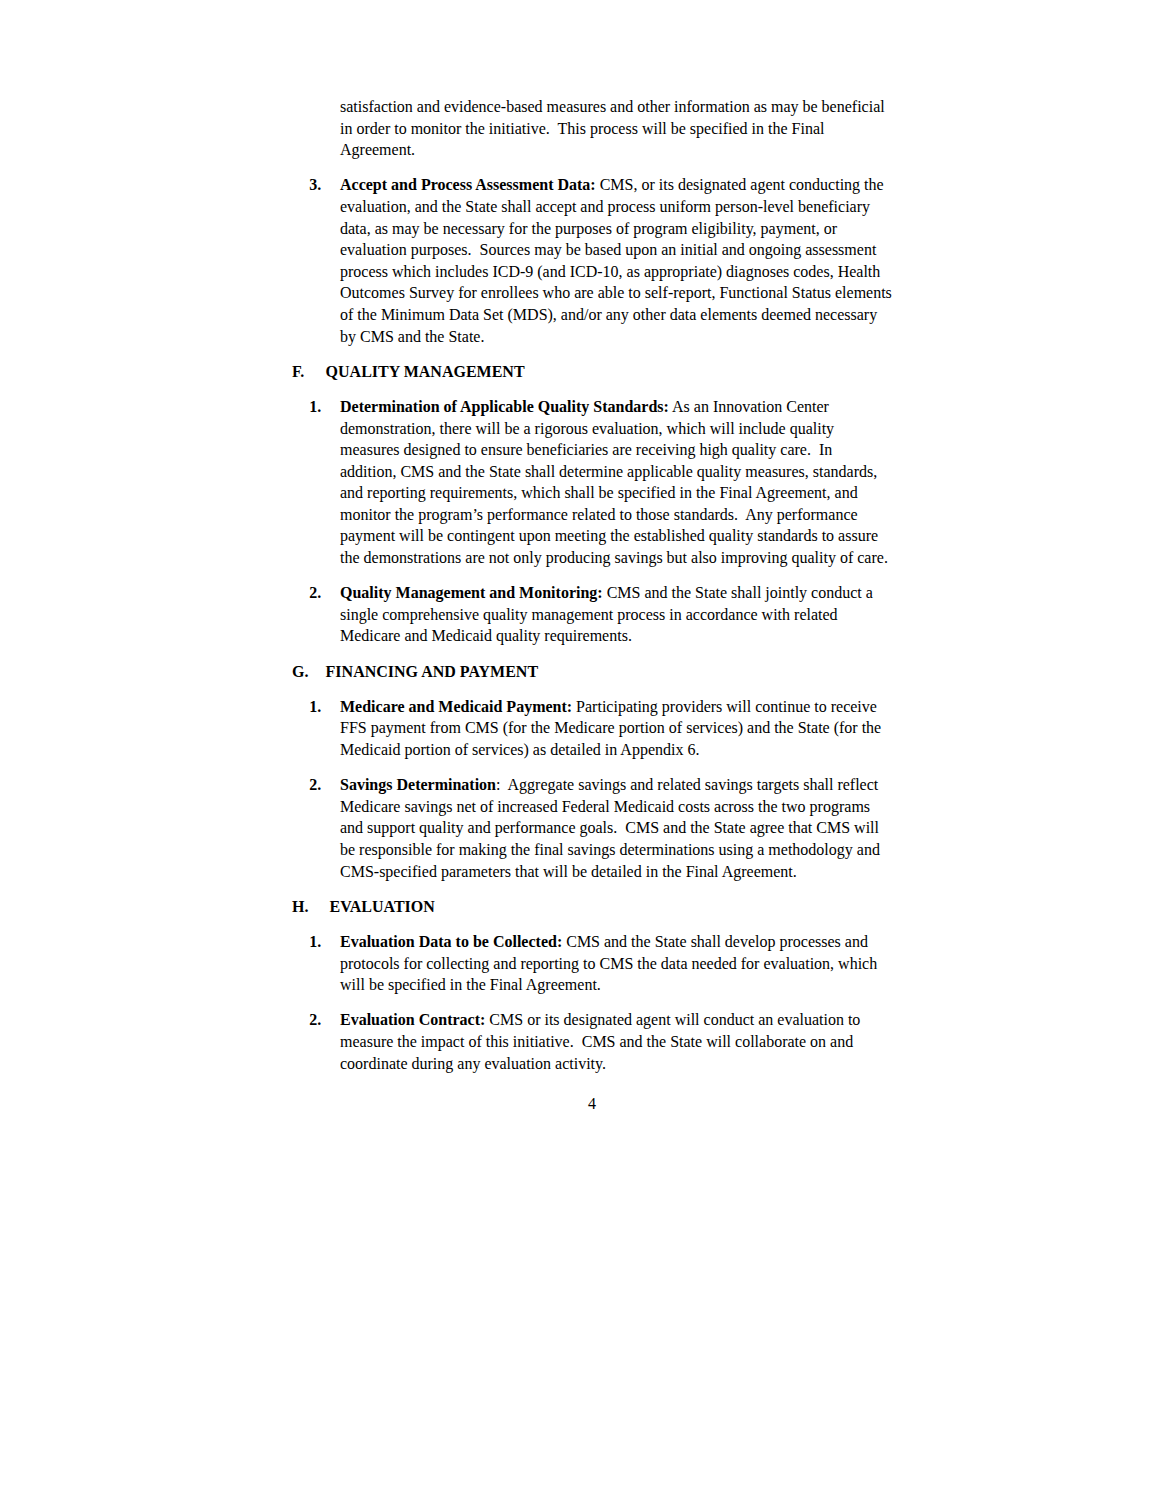satisfaction and evidence-based measures and other information as may be beneficial in order to monitor the initiative. This process will be specified in the Final Agreement.
3. Accept and Process Assessment Data: CMS, or its designated agent conducting the evaluation, and the State shall accept and process uniform person-level beneficiary data, as may be necessary for the purposes of program eligibility, payment, or evaluation purposes. Sources may be based upon an initial and ongoing assessment process which includes ICD-9 (and ICD-10, as appropriate) diagnoses codes, Health Outcomes Survey for enrollees who are able to self-report, Functional Status elements of the Minimum Data Set (MDS), and/or any other data elements deemed necessary by CMS and the State.
F. QUALITY MANAGEMENT
1. Determination of Applicable Quality Standards: As an Innovation Center demonstration, there will be a rigorous evaluation, which will include quality measures designed to ensure beneficiaries are receiving high quality care. In addition, CMS and the State shall determine applicable quality measures, standards, and reporting requirements, which shall be specified in the Final Agreement, and monitor the program’s performance related to those standards. Any performance payment will be contingent upon meeting the established quality standards to assure the demonstrations are not only producing savings but also improving quality of care.
2. Quality Management and Monitoring: CMS and the State shall jointly conduct a single comprehensive quality management process in accordance with related Medicare and Medicaid quality requirements.
G. FINANCING AND PAYMENT
1. Medicare and Medicaid Payment: Participating providers will continue to receive FFS payment from CMS (for the Medicare portion of services) and the State (for the Medicaid portion of services) as detailed in Appendix 6.
2. Savings Determination: Aggregate savings and related savings targets shall reflect Medicare savings net of increased Federal Medicaid costs across the two programs and support quality and performance goals. CMS and the State agree that CMS will be responsible for making the final savings determinations using a methodology and CMS-specified parameters that will be detailed in the Final Agreement.
H. EVALUATION
1. Evaluation Data to be Collected: CMS and the State shall develop processes and protocols for collecting and reporting to CMS the data needed for evaluation, which will be specified in the Final Agreement.
2. Evaluation Contract: CMS or its designated agent will conduct an evaluation to measure the impact of this initiative. CMS and the State will collaborate on and coordinate during any evaluation activity.
4